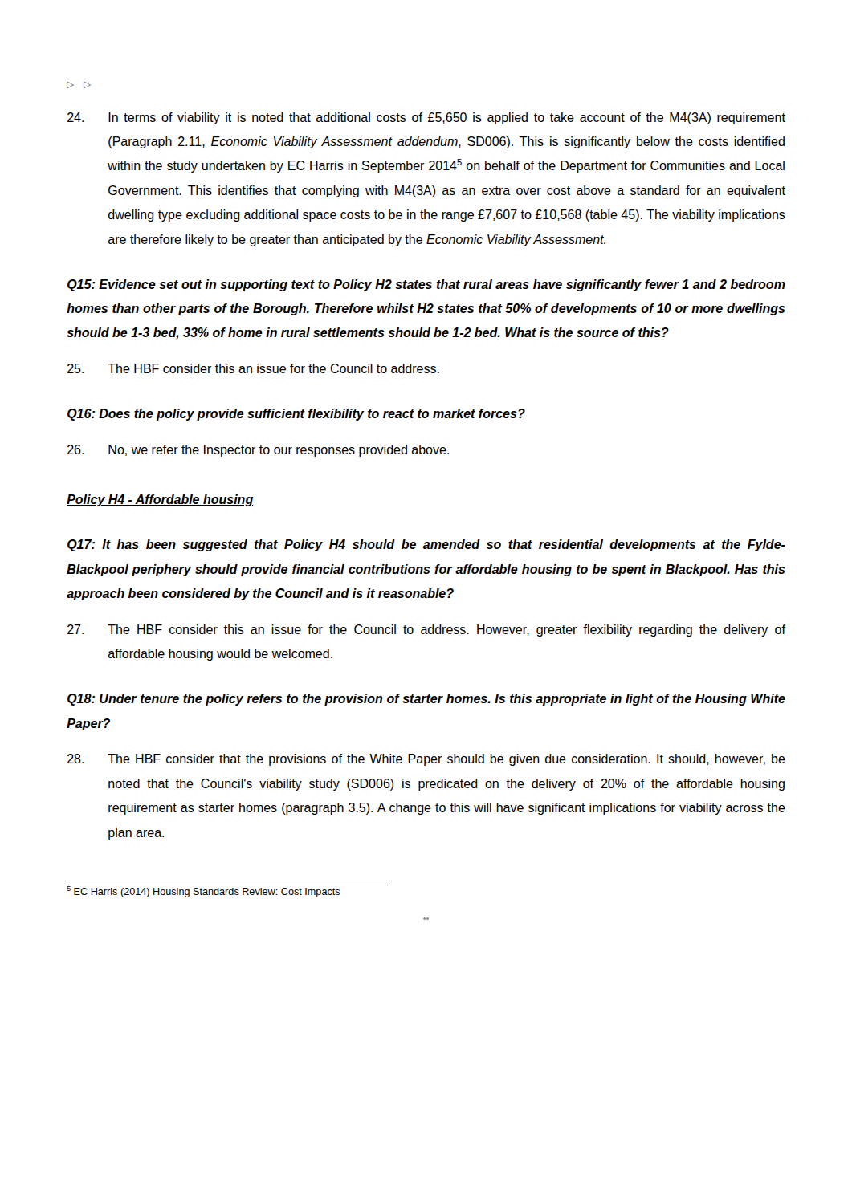▷ ▷
24.
In terms of viability it is noted that additional costs of £5,650 is applied to take account of the M4(3A) requirement (Paragraph 2.11, Economic Viability Assessment addendum, SD006). This is significantly below the costs identified within the study undertaken by EC Harris in September 20145 on behalf of the Department for Communities and Local Government. This identifies that complying with M4(3A) as an extra over cost above a standard for an equivalent dwelling type excluding additional space costs to be in the range £7,607 to £10,568 (table 45). The viability implications are therefore likely to be greater than anticipated by the Economic Viability Assessment.
Q15: Evidence set out in supporting text to Policy H2 states that rural areas have significantly fewer 1 and 2 bedroom homes than other parts of the Borough. Therefore whilst H2 states that 50% of developments of 10 or more dwellings should be 1-3 bed, 33% of home in rural settlements should be 1-2 bed. What is the source of this?
25.
The HBF consider this an issue for the Council to address.
Q16: Does the policy provide sufficient flexibility to react to market forces?
26.
No, we refer the Inspector to our responses provided above.
Policy H4 - Affordable housing
Q17: It has been suggested that Policy H4 should be amended so that residential developments at the Fylde-Blackpool periphery should provide financial contributions for affordable housing to be spent in Blackpool. Has this approach been considered by the Council and is it reasonable?
27.
The HBF consider this an issue for the Council to address. However, greater flexibility regarding the delivery of affordable housing would be welcomed.
Q18: Under tenure the policy refers to the provision of starter homes. Is this appropriate in light of the Housing White Paper?
28.
The HBF consider that the provisions of the White Paper should be given due consideration. It should, however, be noted that the Council's viability study (SD006) is predicated on the delivery of 20% of the affordable housing requirement as starter homes (paragraph 3.5). A change to this will have significant implications for viability across the plan area.
5 EC Harris (2014) Housing Standards Review: Cost Impacts
••